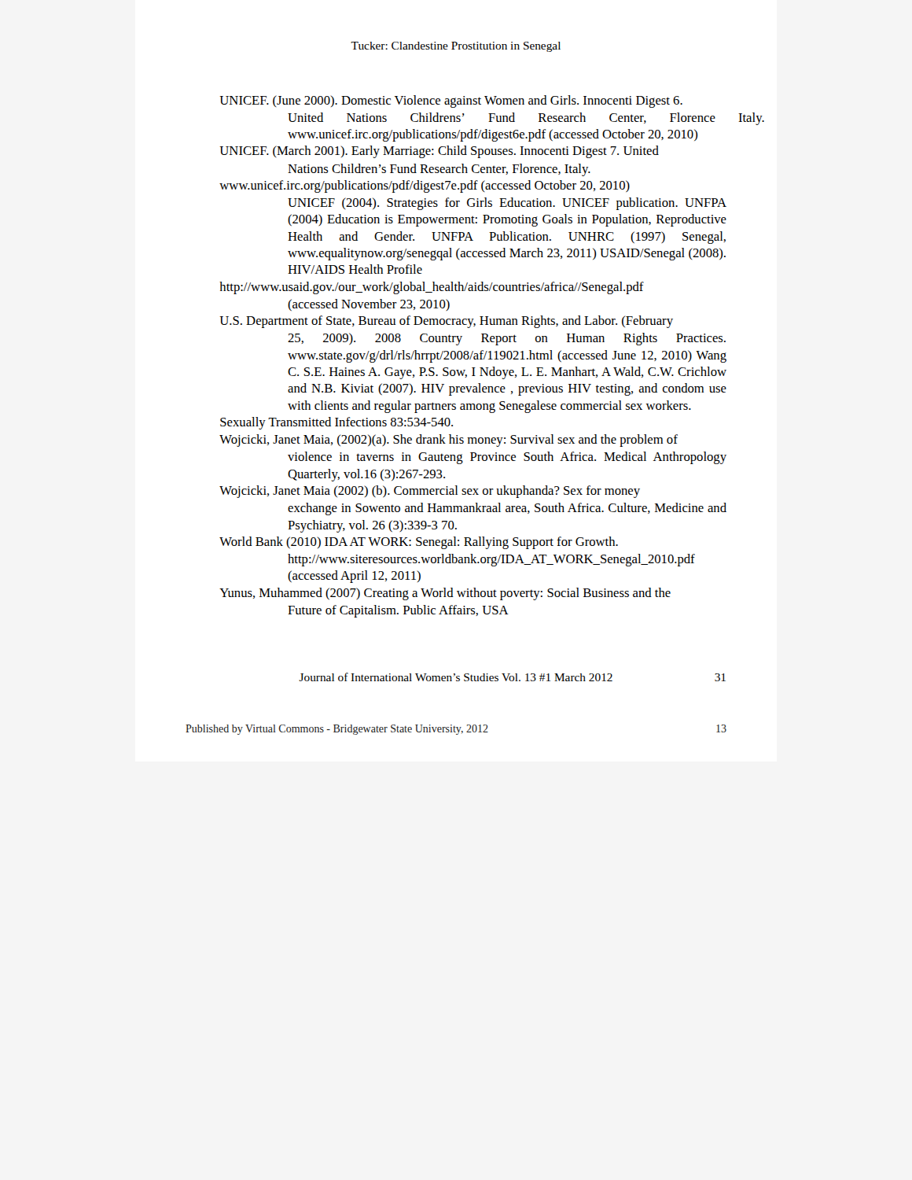Tucker: Clandestine Prostitution in Senegal
UNICEF. (June 2000). Domestic Violence against Women and Girls. Innocenti Digest 6.
United Nations Childrens’ Fund Research Center, Florence Italy. www.unicef.irc.org/publications/pdf/digest6e.pdf (accessed October 20, 2010)
UNICEF. (March 2001). Early Marriage: Child Spouses. Innocenti Digest 7. United
Nations Children’s Fund Research Center, Florence, Italy.
www.unicef.irc.org/publications/pdf/digest7e.pdf (accessed October 20, 2010)
UNICEF (2004). Strategies for Girls Education. UNICEF publication. UNFPA (2004) Education is Empowerment: Promoting Goals in Population, Reproductive Health and Gender. UNFPA Publication. UNHRC (1997) Senegal, www.equalitynow.org/senegqal (accessed March 23, 2011) USAID/Senegal (2008). HIV/AIDS Health Profile
http://www.usaid.gov./our_work/global_health/aids/countries/africa//Senegal.pdf
(accessed November 23, 2010)
U.S. Department of State, Bureau of Democracy, Human Rights, and Labor. (February
25, 2009). 2008 Country Report on Human Rights Practices. www.state.gov/g/drl/rls/hrrpt/2008/af/119021.html (accessed June 12, 2010) Wang C. S.E. Haines A. Gaye, P.S. Sow, I Ndoye, L. E. Manhart, A Wald, C.W. Crichlow and N.B. Kiviat (2007). HIV prevalence , previous HIV testing, and condom use with clients and regular partners among Senegalese commercial sex workers.
Sexually Transmitted Infections 83:534-540.
Wojcicki, Janet Maia, (2002)(a). She drank his money: Survival sex and the problem of
violence in taverns in Gauteng Province South Africa. Medical Anthropology Quarterly, vol.16 (3):267-293.
Wojcicki, Janet Maia (2002) (b). Commercial sex or ukuphanda? Sex for money
exchange in Sowento and Hammankraal area, South Africa. Culture, Medicine and Psychiatry, vol. 26 (3):339-3 70.
World Bank (2010) IDA AT WORK: Senegal: Rallying Support for Growth.
http://www.siteresources.worldbank.org/IDA_AT_WORK_Senegal_2010.pdf
(accessed April 12, 2011)
Yunus, Muhammed (2007) Creating a World without poverty: Social Business and the
Future of Capitalism. Public Affairs, USA
Journal of International Women’s Studies Vol. 13 #1 March 2012 31
Published by Virtual Commons - Bridgewater State University, 2012 13